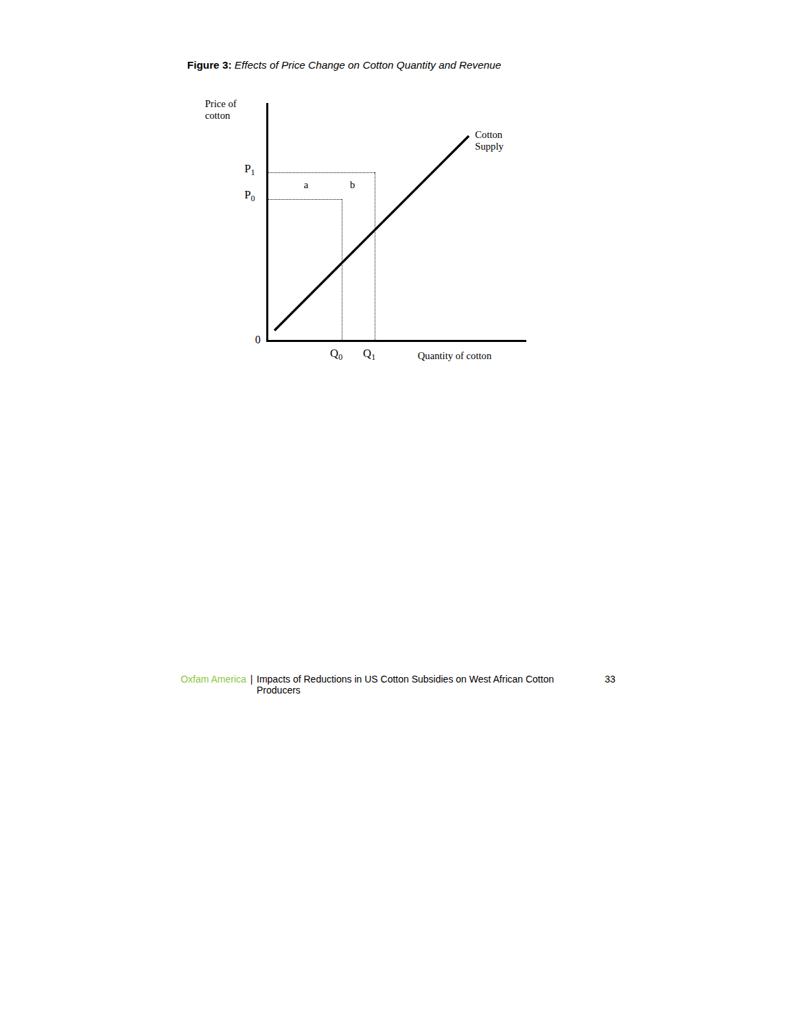Figure 3: Effects of Price Change on Cotton Quantity and Revenue
Price of
cotton
Quantity of cotton
0
Cotton
Supply
P1
P0
Q0
Q1
a
b
Oxfam America | Impacts of Reductions in US Cotton Subsidies on West African Cotton Producers 33